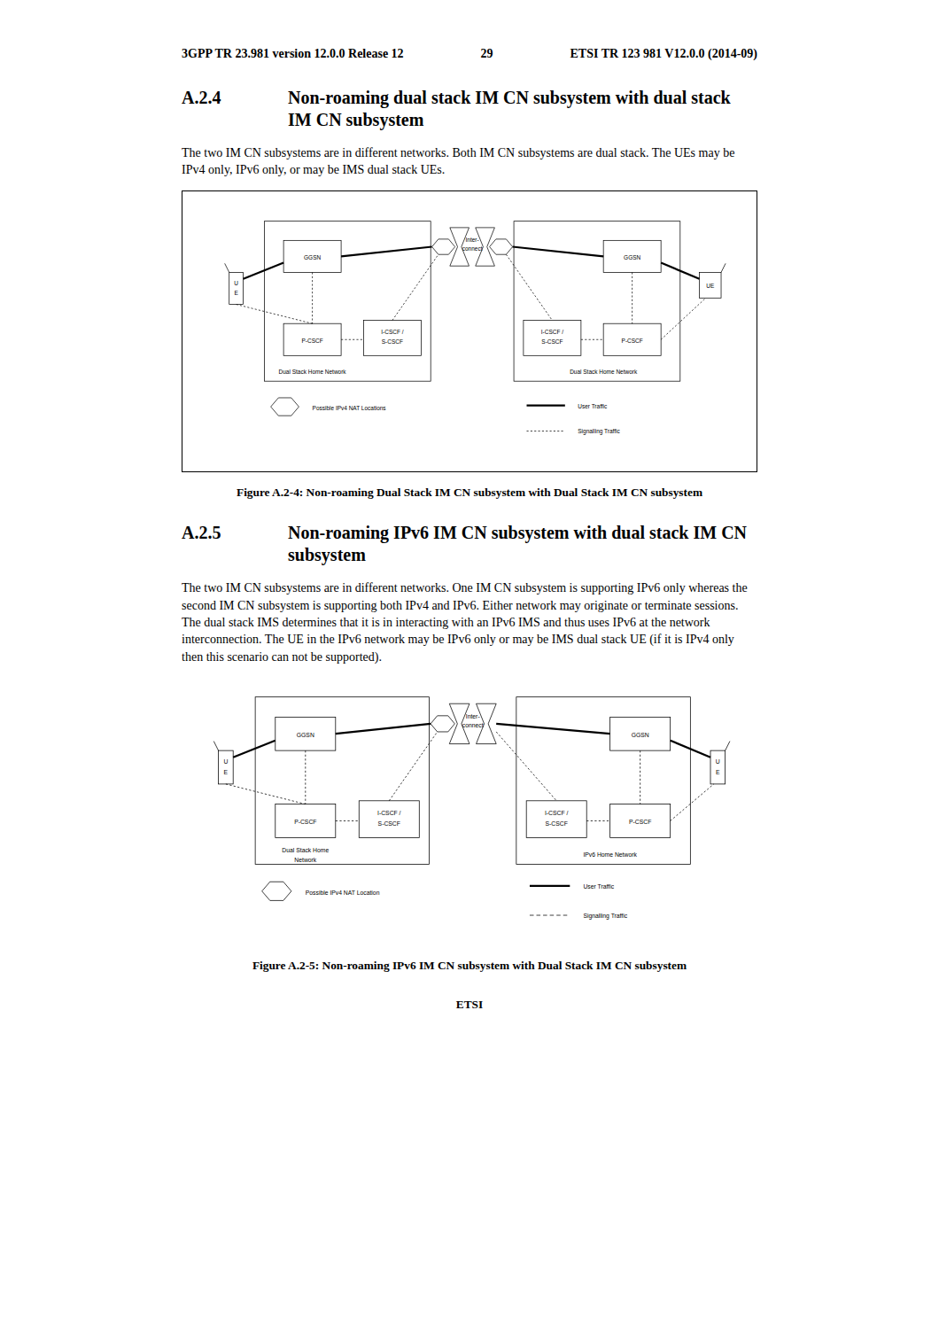3GPP TR 23.981 version 12.0.0 Release 12
29
ETSI TR 123 981 V12.0.0 (2014-09)
A.2.4 Non-roaming dual stack IM CN subsystem with dual stack IM CN subsystem
The two IM CN subsystems are in different networks. Both IM CN subsystems are dual stack. The UEs may be IPv4 only, IPv6 only, or may be IMS dual stack UEs.
GGSN GGSN P-CSCF I-CSCF / S-CSCF I-CSCF / S-CSCF P-CSCF Dual Stack Home Network Dual Stack Home Network U E UE Inter- connect Possible IPv4 NAT Locations User Traffic Signalling Traffic
Figure A.2-4: Non-roaming Dual Stack IM CN subsystem with Dual Stack IM CN subsystem
A.2.5 Non-roaming IPv6 IM CN subsystem with dual stack IM CN subsystem
The two IM CN subsystems are in different networks. One IM CN subsystem is supporting IPv6 only whereas the second IM CN subsystem is supporting both IPv4 and IPv6. Either network may originate or terminate sessions. The dual stack IMS determines that it is in interacting with an IPv6 IMS and thus uses IPv6 at the network interconnection. The UE in the IPv6 network may be IPv6 only or may be IMS dual stack UE (if it is IPv4 only then this scenario can not be supported).
GGSN GGSN P-CSCF I-CSCF / S-CSCF I-CSCF / S-CSCF P-CSCF Dual Stack Home Network IPv6 Home Network U E U E Inter- connect Possible IPv4 NAT Location User Traffic Signalling Traffic
Figure A.2-5: Non-roaming IPv6 IM CN subsystem with Dual Stack IM CN subsystem
ETSI